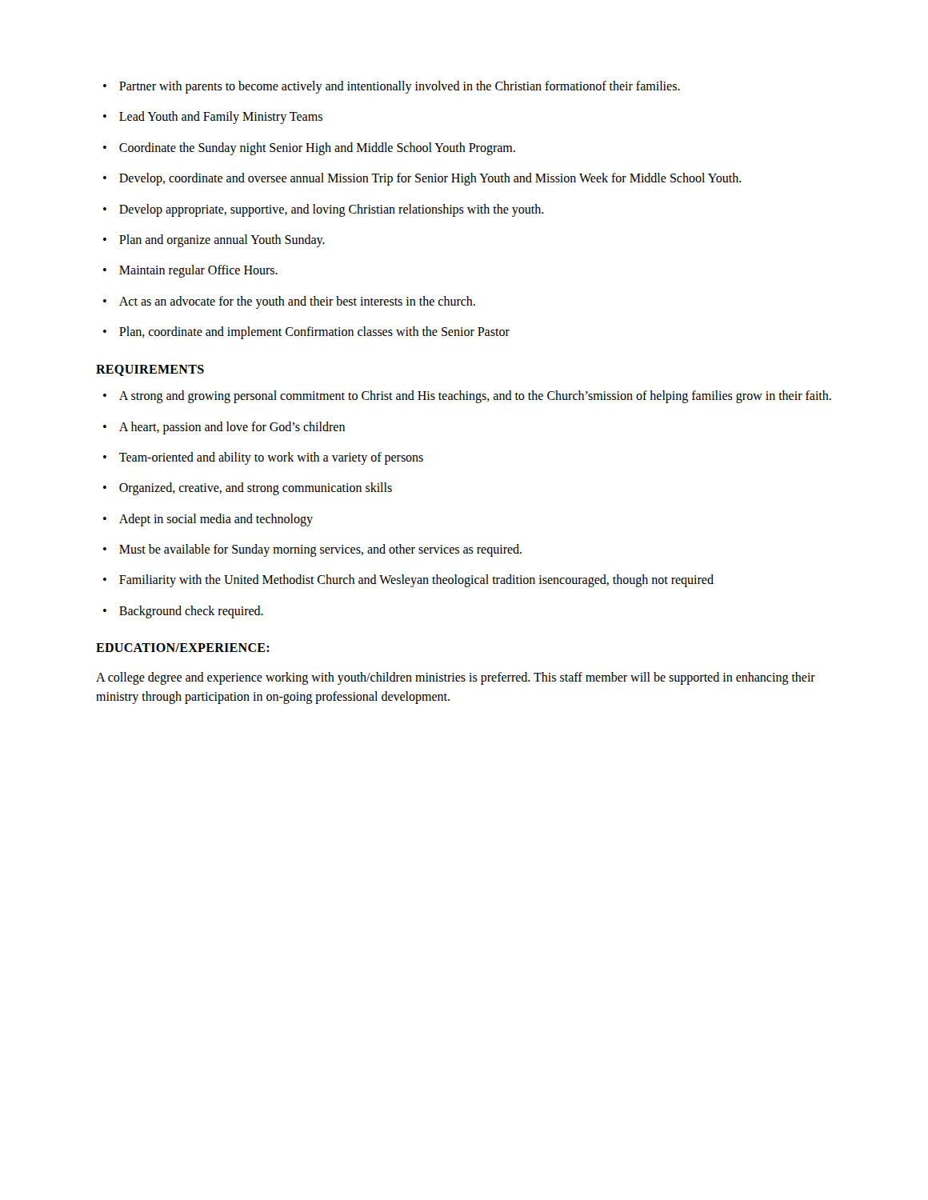Partner with parents to become actively and intentionally involved in the Christian formationof their families.
Lead Youth and Family Ministry Teams
Coordinate the Sunday night Senior High and Middle School Youth Program.
Develop, coordinate and oversee annual Mission Trip for Senior High Youth and Mission Week for Middle School Youth.
Develop appropriate, supportive, and loving Christian relationships with the youth.
Plan and organize annual Youth Sunday.
Maintain regular Office Hours.
Act as an advocate for the youth and their best interests in the church.
Plan, coordinate and implement Confirmation classes with the Senior Pastor
REQUIREMENTS
A strong and growing personal commitment to Christ and His teachings, and to the Church’smission of helping families grow in their faith.
A heart, passion and love for God’s children
Team-oriented and ability to work with a variety of persons
Organized, creative, and strong communication skills
Adept in social media and technology
Must be available for Sunday morning services, and other services as required.
Familiarity with the United Methodist Church and Wesleyan theological tradition isencouraged, though not required
Background check required.
EDUCATION/EXPERIENCE:
A college degree and experience working with youth/children ministries is preferred. This staff member will be supported in enhancing their ministry through participation in on-going professional development.